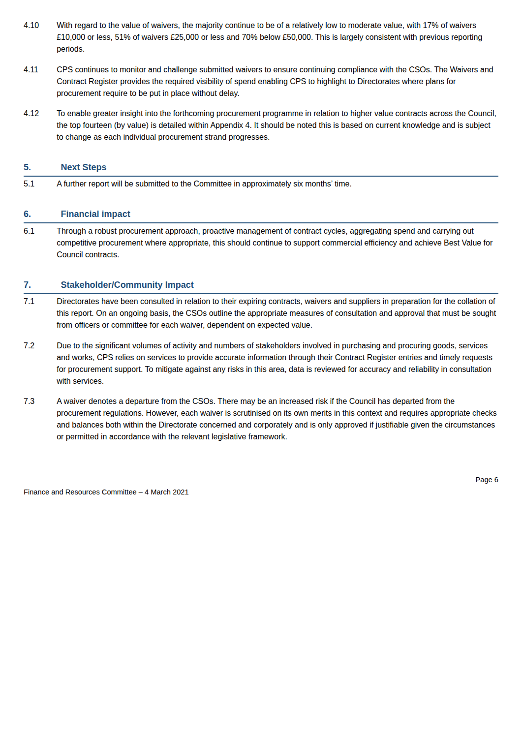4.10
With regard to the value of waivers, the majority continue to be of a relatively low to moderate value, with 17% of waivers £10,000 or less, 51% of waivers £25,000 or less and 70% below £50,000. This is largely consistent with previous reporting periods.
4.11
CPS continues to monitor and challenge submitted waivers to ensure continuing compliance with the CSOs. The Waivers and Contract Register provides the required visibility of spend enabling CPS to highlight to Directorates where plans for procurement require to be put in place without delay.
4.12
To enable greater insight into the forthcoming procurement programme in relation to higher value contracts across the Council, the top fourteen (by value) is detailed within Appendix 4. It should be noted this is based on current knowledge and is subject to change as each individual procurement strand progresses.
5. Next Steps
5.1
A further report will be submitted to the Committee in approximately six months’ time.
6. Financial impact
6.1
Through a robust procurement approach, proactive management of contract cycles, aggregating spend and carrying out competitive procurement where appropriate, this should continue to support commercial efficiency and achieve Best Value for Council contracts.
7. Stakeholder/Community Impact
7.1
Directorates have been consulted in relation to their expiring contracts, waivers and suppliers in preparation for the collation of this report. On an ongoing basis, the CSOs outline the appropriate measures of consultation and approval that must be sought from officers or committee for each waiver, dependent on expected value.
7.2
Due to the significant volumes of activity and numbers of stakeholders involved in purchasing and procuring goods, services and works, CPS relies on services to provide accurate information through their Contract Register entries and timely requests for procurement support. To mitigate against any risks in this area, data is reviewed for accuracy and reliability in consultation with services.
7.3
A waiver denotes a departure from the CSOs. There may be an increased risk if the Council has departed from the procurement regulations. However, each waiver is scrutinised on its own merits in this context and requires appropriate checks and balances both within the Directorate concerned and corporately and is only approved if justifiable given the circumstances or permitted in accordance with the relevant legislative framework.
Page 6
Finance and Resources Committee – 4 March 2021